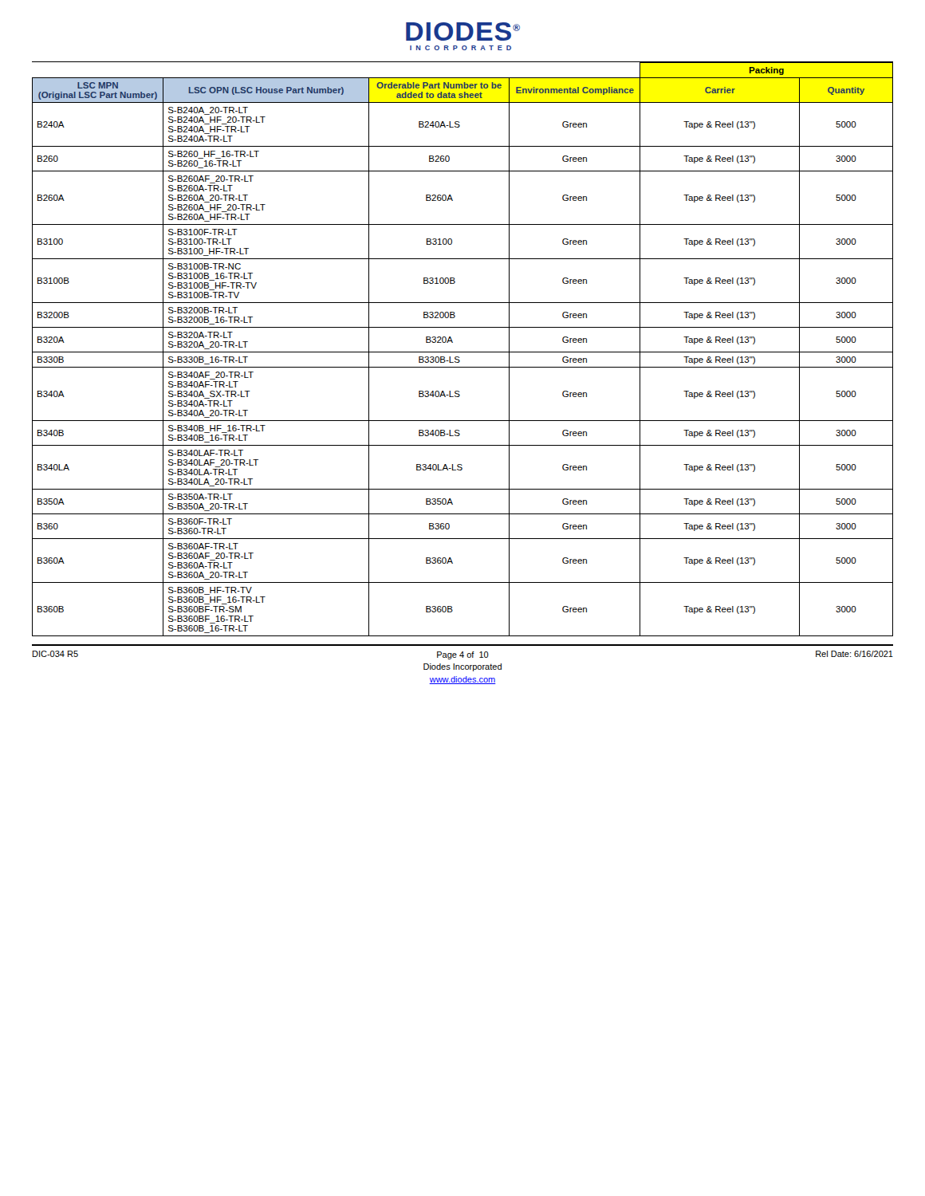DIODES®
INCORPORATED
| | Packing |
| --- | --- |
| LSC MPN (Original LSC Part Number) | LSC OPN (LSC House Part Number) | Orderable Part Number to be added to data sheet | Environmental Compliance | Carrier | Quantity |
| B240A | S-B240A_20-TR-LT S-B240A_HF_20-TR-LT S-B240A_HF-TR-LT S-B240A-TR-LT | B240A-LS | Green | Tape & Reel (13") | 5000 |
| B260 | S-B260_HF_16-TR-LT S-B260_16-TR-LT | B260 | Green | Tape & Reel (13") | 3000 |
| B260A | S-B260AF_20-TR-LT S-B260A-TR-LT S-B260A_20-TR-LT S-B260A_HF_20-TR-LT S-B260A_HF-TR-LT | B260A | Green | Tape & Reel (13") | 5000 |
| B3100 | S-B3100F-TR-LT S-B3100-TR-LT S-B3100_HF-TR-LT | B3100 | Green | Tape & Reel (13") | 3000 |
| B3100B | S-B3100B-TR-NC S-B3100B_16-TR-LT S-B3100B_HF-TR-TV S-B3100B-TR-TV | B3100B | Green | Tape & Reel (13") | 3000 |
| B3200B | S-B3200B-TR-LT S-B3200B_16-TR-LT | B3200B | Green | Tape & Reel (13") | 3000 |
| B320A | S-B320A-TR-LT S-B320A_20-TR-LT | B320A | Green | Tape & Reel (13") | 5000 |
| B330B | S-B330B_16-TR-LT | B330B-LS | Green | Tape & Reel (13") | 3000 |
| B340A | S-B340AF_20-TR-LT S-B340AF-TR-LT S-B340A_SX-TR-LT S-B340A-TR-LT S-B340A_20-TR-LT | B340A-LS | Green | Tape & Reel (13") | 5000 |
| B340B | S-B340B_HF_16-TR-LT S-B340B_16-TR-LT | B340B-LS | Green | Tape & Reel (13") | 3000 |
| B340LA | S-B340LAF-TR-LT S-B340LAF_20-TR-LT S-B340LA-TR-LT S-B340LA_20-TR-LT | B340LA-LS | Green | Tape & Reel (13") | 5000 |
| B350A | S-B350A-TR-LT S-B350A_20-TR-LT | B350A | Green | Tape & Reel (13") | 5000 |
| B360 | S-B360F-TR-LT S-B360-TR-LT | B360 | Green | Tape & Reel (13") | 3000 |
| B360A | S-B360AF-TR-LT S-B360AF_20-TR-LT S-B360A-TR-LT S-B360A_20-TR-LT | B360A | Green | Tape & Reel (13") | 5000 |
| B360B | S-B360B_HF-TR-TV S-B360B_HF_16-TR-LT S-B360BF-TR-SM S-B360BF_16-TR-LT S-B360B_16-TR-LT | B360B | Green | Tape & Reel (13") | 3000 |
DIC-034 R5
Page 4 of 10
Diodes Incorporated
www.diodes.com
Rel Date: 6/16/2021